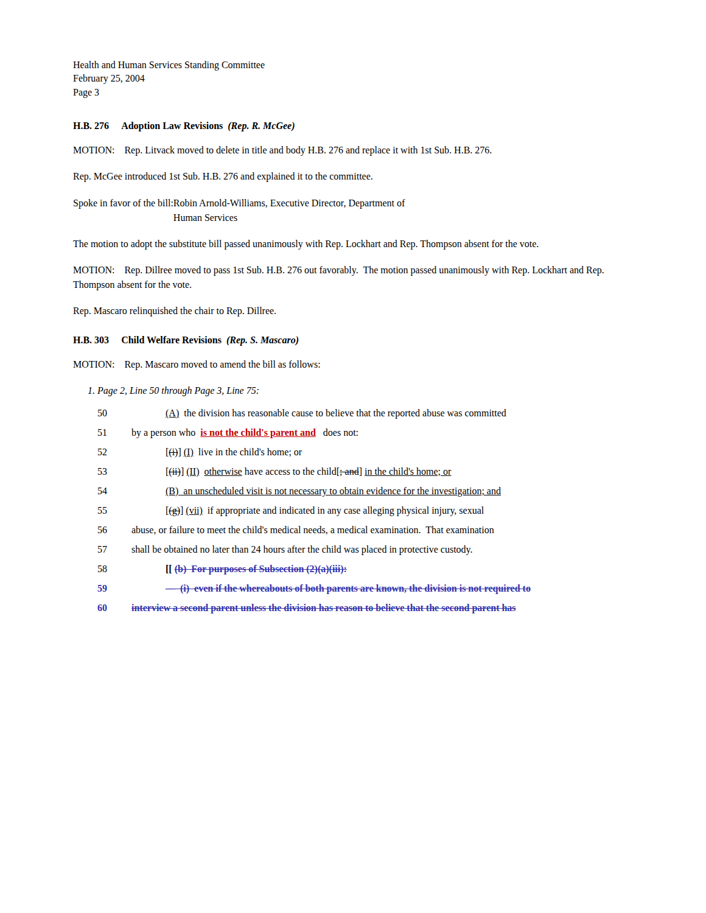Health and Human Services Standing Committee
February 25, 2004
Page 3
H.B. 276 Adoption Law Revisions (Rep. R. McGee)
MOTION: Rep. Litvack moved to delete in title and body H.B. 276 and replace it with 1st Sub. H.B. 276.
Rep. McGee introduced 1st Sub. H.B. 276 and explained it to the committee.
| Spoke in favor of the bill: | Robin Arnold-Williams, Executive Director, Department of Human Services |
The motion to adopt the substitute bill passed unanimously with Rep. Lockhart and Rep. Thompson absent for the vote.
MOTION: Rep. Dillree moved to pass 1st Sub. H.B. 276 out favorably. The motion passed unanimously with Rep. Lockhart and Rep. Thompson absent for the vote.
Rep. Mascaro relinquished the chair to Rep. Dillree.
H.B. 303 Child Welfare Revisions (Rep. S. Mascaro)
MOTION: Rep. Mascaro moved to amend the bill as follows:
Page 2, Line 50 through Page 3, Line 75:
50
(A) the division has reasonable cause to believe that the reported abuse was committed
51
by a person who is not the child's parent and does not:
52
[(i)] (I) live in the child's home; or
53
[(ii)] (II) otherwise have access to the child[; and] in the child's home; or
54
(B) an unscheduled visit is not necessary to obtain evidence for the investigation; and
55
[(g)] (vii) if appropriate and indicated in any case alleging physical injury, sexual
56
abuse, or failure to meet the child's medical needs, a medical examination. That examination
57
shall be obtained no later than 24 hours after the child was placed in protective custody.
58
[[ (b) For purposes of Subsection (2)(a)(iii):
59
— (i) even if the whereabouts of both parents are known, the division is not required to
60
interview a second parent unless the division has reason to believe that the second parent has